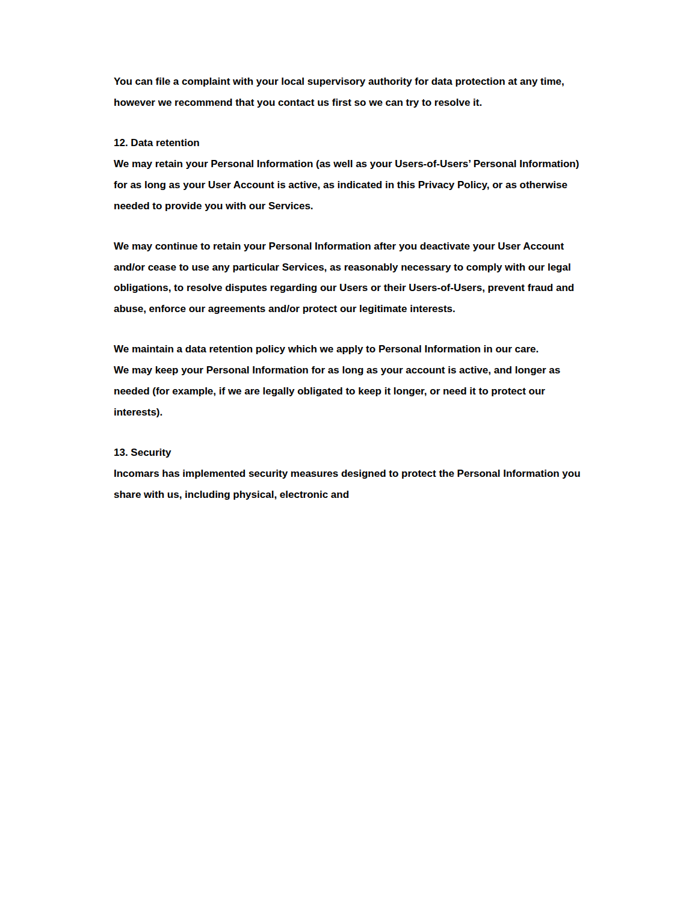You can file a complaint with your local supervisory authority for data protection at any time, however we recommend that you contact us first so we can try to resolve it.
12. Data retention
We may retain your Personal Information (as well as your Users-of-Users’ Personal Information) for as long as your User Account is active, as indicated in this Privacy Policy, or as otherwise needed to provide you with our Services.
We may continue to retain your Personal Information after you deactivate your User Account and/or cease to use any particular Services, as reasonably necessary to comply with our legal obligations, to resolve disputes regarding our Users or their Users-of-Users, prevent fraud and abuse, enforce our agreements and/or protect our legitimate interests.
We maintain a data retention policy which we apply to Personal Information in our care.
We may keep your Personal Information for as long as your account is active, and longer as needed (for example, if we are legally obligated to keep it longer, or need it to protect our interests).
13. Security
Incomars has implemented security measures designed to protect the Personal Information you share with us, including physical, electronic and